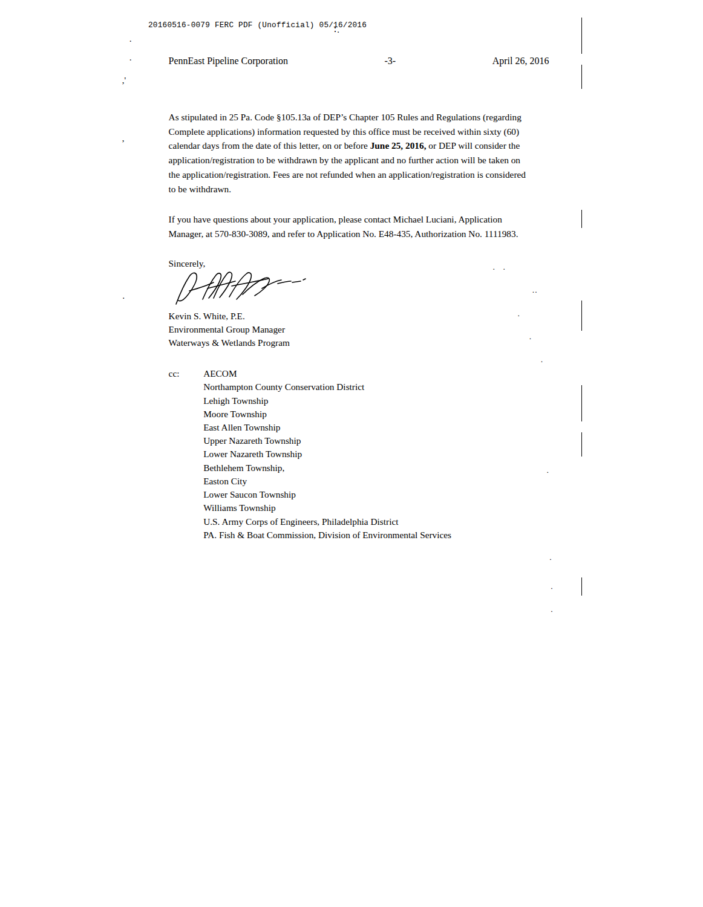20160516-0079 FERC PDF (Unofficial) 05/16/2016
∶. · · ,' , ·
PennEast Pipeline Corporation -3- April 26, 2016
As stipulated in 25 Pa. Code §105.13a of DEP’s Chapter 105 Rules and Regulations (regarding Complete applications) information requested by this office must be received within sixty (60) calendar days from the date of this letter, on or before June 25, 2016, or DEP will consider the application/registration to be withdrawn by the applicant and no further action will be taken on the application/registration. Fees are not refunded when an application/registration is considered to be withdrawn.
If you have questions about your application, please contact Michael Luciani, Application Manager, at 570-830-3089, and refer to Application No. E48-435, Authorization No. 1111983.
Sincerely,
Kevin S. White, P.E.
Environmental Group Manager
Waterways & Wetlands Program
cc:
AECOM
Northampton County Conservation District
Lehigh Township
Moore Township
East Allen Township
Upper Nazareth Township
Lower Nazareth Township
Bethlehem Township,
Easton City
Lower Saucon Township
Williams Township
U.S. Army Corps of Engineers, Philadelphia District
PA. Fish & Boat Commission, Division of Environmental Services
· · ·· · · · · · · ·